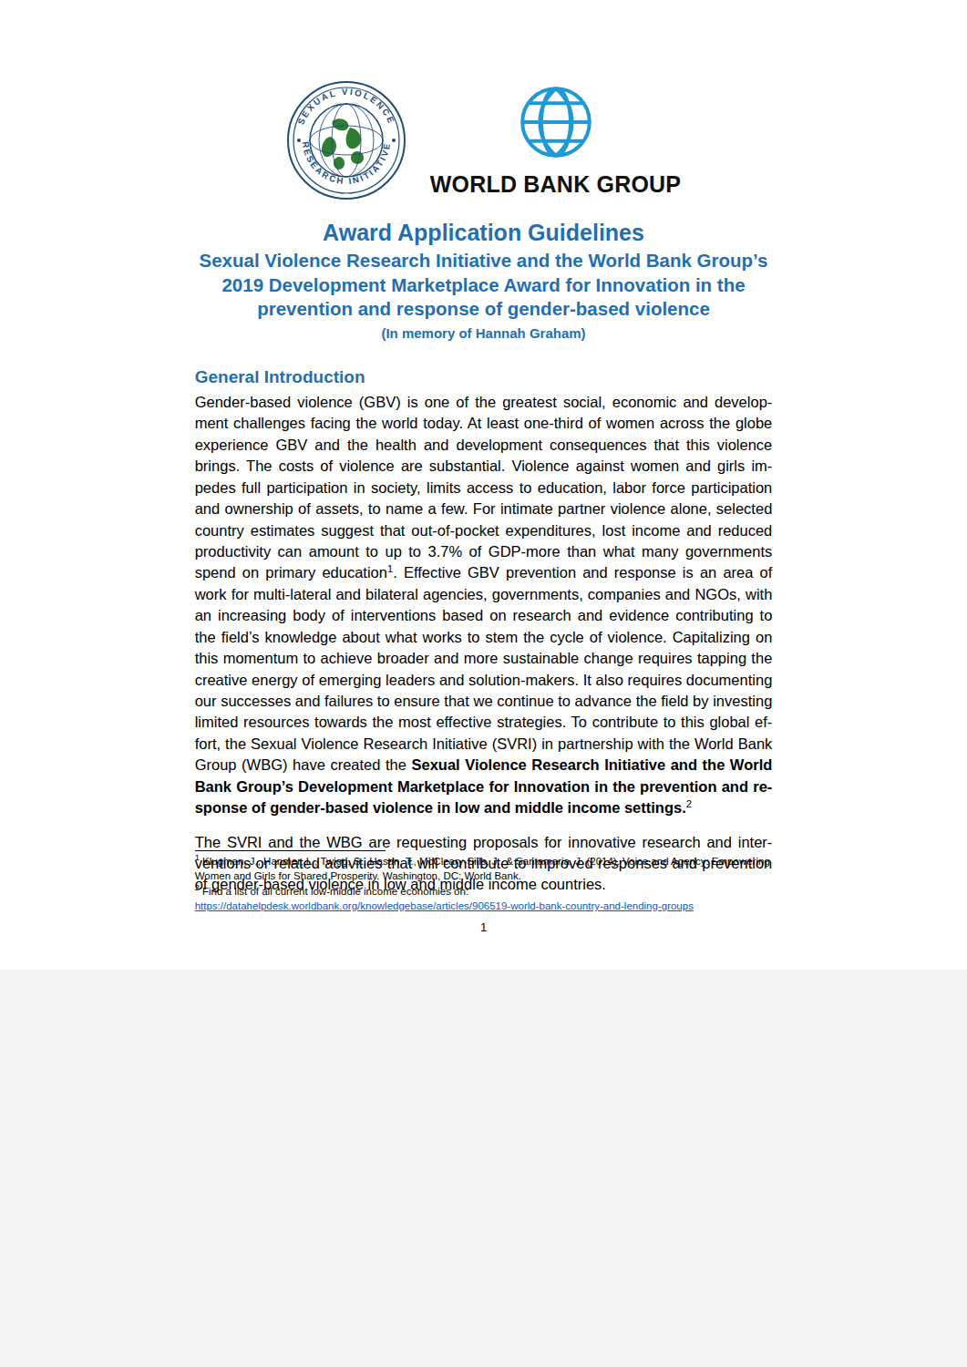SEXUAL VIOLENCE RESEARCH INITIATIVE
WORLD BANK GROUP
Award Application Guidelines
Sexual Violence Research Initiative and the World Bank Group’s 2019 Development Marketplace Award for Innovation in the prevention and response of gender-based violence
(In memory of Hannah Graham)
General Introduction
Gender-based violence (GBV) is one of the greatest social, economic and development challenges facing the world today. At least one-third of women across the globe experience GBV and the health and development consequences that this violence brings. The costs of violence are substantial. Violence against women and girls impedes full participation in society, limits access to education, labor force participation and ownership of assets, to name a few. For intimate partner violence alone, selected country estimates suggest that out-of-pocket expenditures, lost income and reduced productivity can amount to up to 3.7% of GDP-more than what many governments spend on primary education1. Effective GBV prevention and response is an area of work for multi-lateral and bilateral agencies, governments, companies and NGOs, with an increasing body of interventions based on research and evidence contributing to the field’s knowledge about what works to stem the cycle of violence. Capitalizing on this momentum to achieve broader and more sustainable change requires tapping the creative energy of emerging leaders and solution-makers. It also requires documenting our successes and failures to ensure that we continue to advance the field by investing limited resources towards the most effective strategies. To contribute to this global effort, the Sexual Violence Research Initiative (SVRI) in partnership with the World Bank Group (WBG) have created the Sexual Violence Research Initiative and the World Bank Group’s Development Marketplace for Innovation in the prevention and response of gender-based violence in low and middle income settings.2
The SVRI and the WBG are requesting proposals for innovative research and interventions or related activities that will contribute to improved responses and prevention of gender-based violence in low and middle income countries.
1 Klugman, J., Hanmer, L., Twigg, S., Hasan, T., McCleary-Sills, J., & Santamaria, J. (2014). Voice and Agency: Empowering Women and Girls for Shared Prosperity. Washington, DC: World Bank.
2 Find a list of all current low-middle income economies on:
https://datahelpdesk.worldbank.org/knowledgebase/articles/906519-world-bank-country-and-lending-groups
1